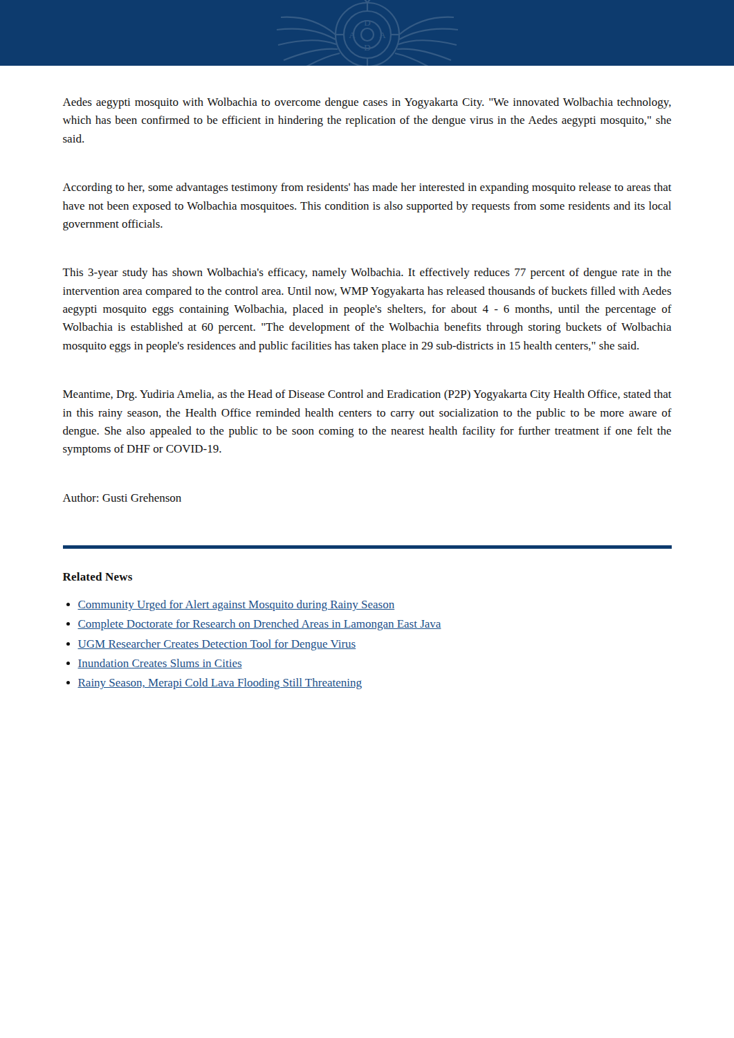D A A D
Aedes aegypti mosquito with Wolbachia to overcome dengue cases in Yogyakarta City. "We innovated Wolbachia technology, which has been confirmed to be efficient in hindering the replication of the dengue virus in the Aedes aegypti mosquito," she said.
According to her, some advantages testimony from residents' has made her interested in expanding mosquito release to areas that have not been exposed to Wolbachia mosquitoes. This condition is also supported by requests from some residents and its local government officials.
This 3-year study has shown Wolbachia's efficacy, namely Wolbachia. It effectively reduces 77 percent of dengue rate in the intervention area compared to the control area. Until now, WMP Yogyakarta has released thousands of buckets filled with Aedes aegypti mosquito eggs containing Wolbachia, placed in people's shelters, for about 4 - 6 months, until the percentage of Wolbachia is established at 60 percent. "The development of the Wolbachia benefits through storing buckets of Wolbachia mosquito eggs in people's residences and public facilities has taken place in 29 sub-districts in 15 health centers," she said.
Meantime, Drg. Yudiria Amelia, as the Head of Disease Control and Eradication (P2P) Yogyakarta City Health Office, stated that in this rainy season, the Health Office reminded health centers to carry out socialization to the public to be more aware of dengue. She also appealed to the public to be soon coming to the nearest health facility for further treatment if one felt the symptoms of DHF or COVID-19.
Author: Gusti Grehenson
Related News
Community Urged for Alert against Mosquito during Rainy Season
Complete Doctorate for Research on Drenched Areas in Lamongan East Java
UGM Researcher Creates Detection Tool for Dengue Virus
Inundation Creates Slums in Cities
Rainy Season, Merapi Cold Lava Flooding Still Threatening